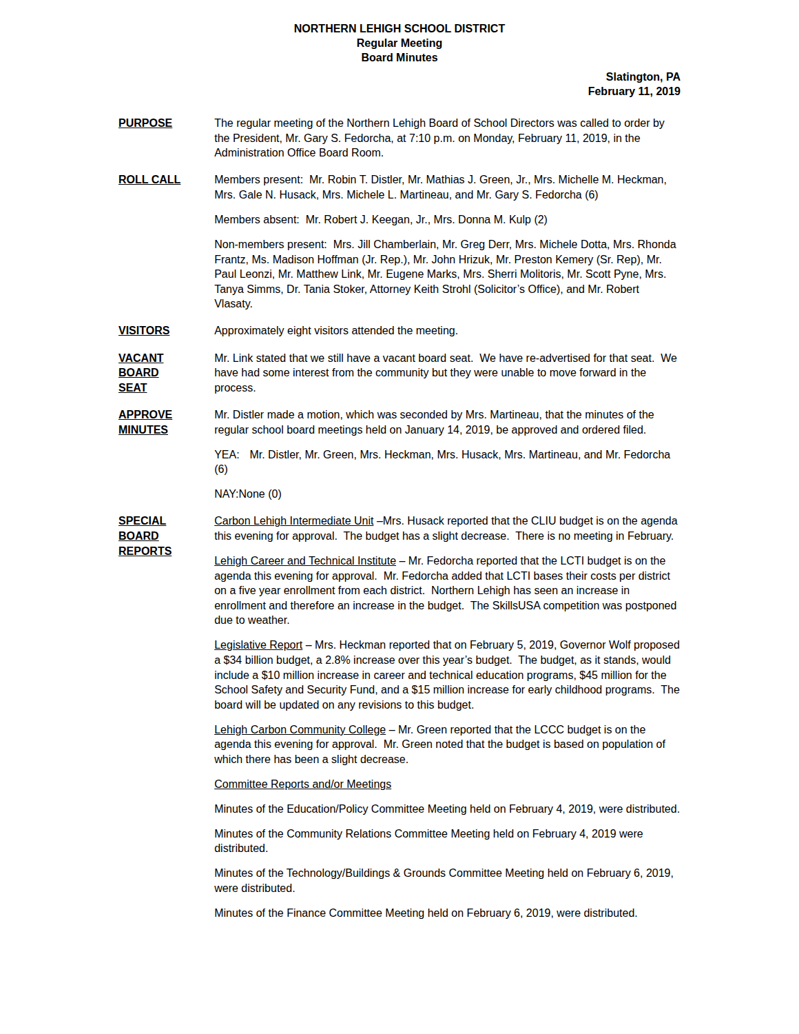NORTHERN LEHIGH SCHOOL DISTRICT
Regular Meeting
Board Minutes
Slatington, PA
February 11, 2019
| PURPOSE | The regular meeting of the Northern Lehigh Board of School Directors was called to order by the President, Mr. Gary S. Fedorcha, at 7:10 p.m. on Monday, February 11, 2019, in the Administration Office Board Room. |
| ROLL CALL | Members present: Mr. Robin T. Distler, Mr. Mathias J. Green, Jr., Mrs. Michelle M. Heckman, Mrs. Gale N. Husack, Mrs. Michele L. Martineau, and Mr. Gary S. Fedorcha (6) Members absent: Mr. Robert J. Keegan, Jr., Mrs. Donna M. Kulp (2) Non-members present: Mrs. Jill Chamberlain, Mr. Greg Derr, Mrs. Michele Dotta, Mrs. Rhonda Frantz, Ms. Madison Hoffman (Jr. Rep.), Mr. John Hrizuk, Mr. Preston Kemery (Sr. Rep), Mr. Paul Leonzi, Mr. Matthew Link, Mr. Eugene Marks, Mrs. Sherri Molitoris, Mr. Scott Pyne, Mrs. Tanya Simms, Dr. Tania Stoker, Attorney Keith Strohl (Solicitor’s Office), and Mr. Robert Vlasaty. |
| VISITORS | Approximately eight visitors attended the meeting. |
| VACANT BOARD SEAT | Mr. Link stated that we still have a vacant board seat. We have re-advertised for that seat. We have had some interest from the community but they were unable to move forward in the process. |
| APPROVE MINUTES | Mr. Distler made a motion, which was seconded by Mrs. Martineau, that the minutes of the regular school board meetings held on January 14, 2019, be approved and ordered filed. YEA: Mr. Distler, Mr. Green, Mrs. Heckman, Mrs. Husack, Mrs. Martineau, and Mr. Fedorcha (6) NAY: None (0) |
| SPECIAL BOARD REPORTS | Carbon Lehigh Intermediate Unit –Mrs. Husack reported that the CLIU budget is on the agenda this evening for approval. The budget has a slight decrease. There is no meeting in February. Lehigh Career and Technical Institute – Mr. Fedorcha reported that the LCTI budget is on the agenda this evening for approval. Mr. Fedorcha added that LCTI bases their costs per district on a five year enrollment from each district. Northern Lehigh has seen an increase in enrollment and therefore an increase in the budget. The SkillsUSA competition was postponed due to weather. Legislative Report – Mrs. Heckman reported that on February 5, 2019, Governor Wolf proposed a $34 billion budget, a 2.8% increase over this year’s budget. The budget, as it stands, would include a $10 million increase in career and technical education programs, $45 million for the School Safety and Security Fund, and a $15 million increase for early childhood programs. The board will be updated on any revisions to this budget. Lehigh Carbon Community College – Mr. Green reported that the LCCC budget is on the agenda this evening for approval. Mr. Green noted that the budget is based on population of which there has been a slight decrease. Committee Reports and/or Meetings Minutes of the Education/Policy Committee Meeting held on February 4, 2019, were distributed. Minutes of the Community Relations Committee Meeting held on February 4, 2019 were distributed. Minutes of the Technology/Buildings & Grounds Committee Meeting held on February 6, 2019, were distributed. Minutes of the Finance Committee Meeting held on February 6, 2019, were distributed. |